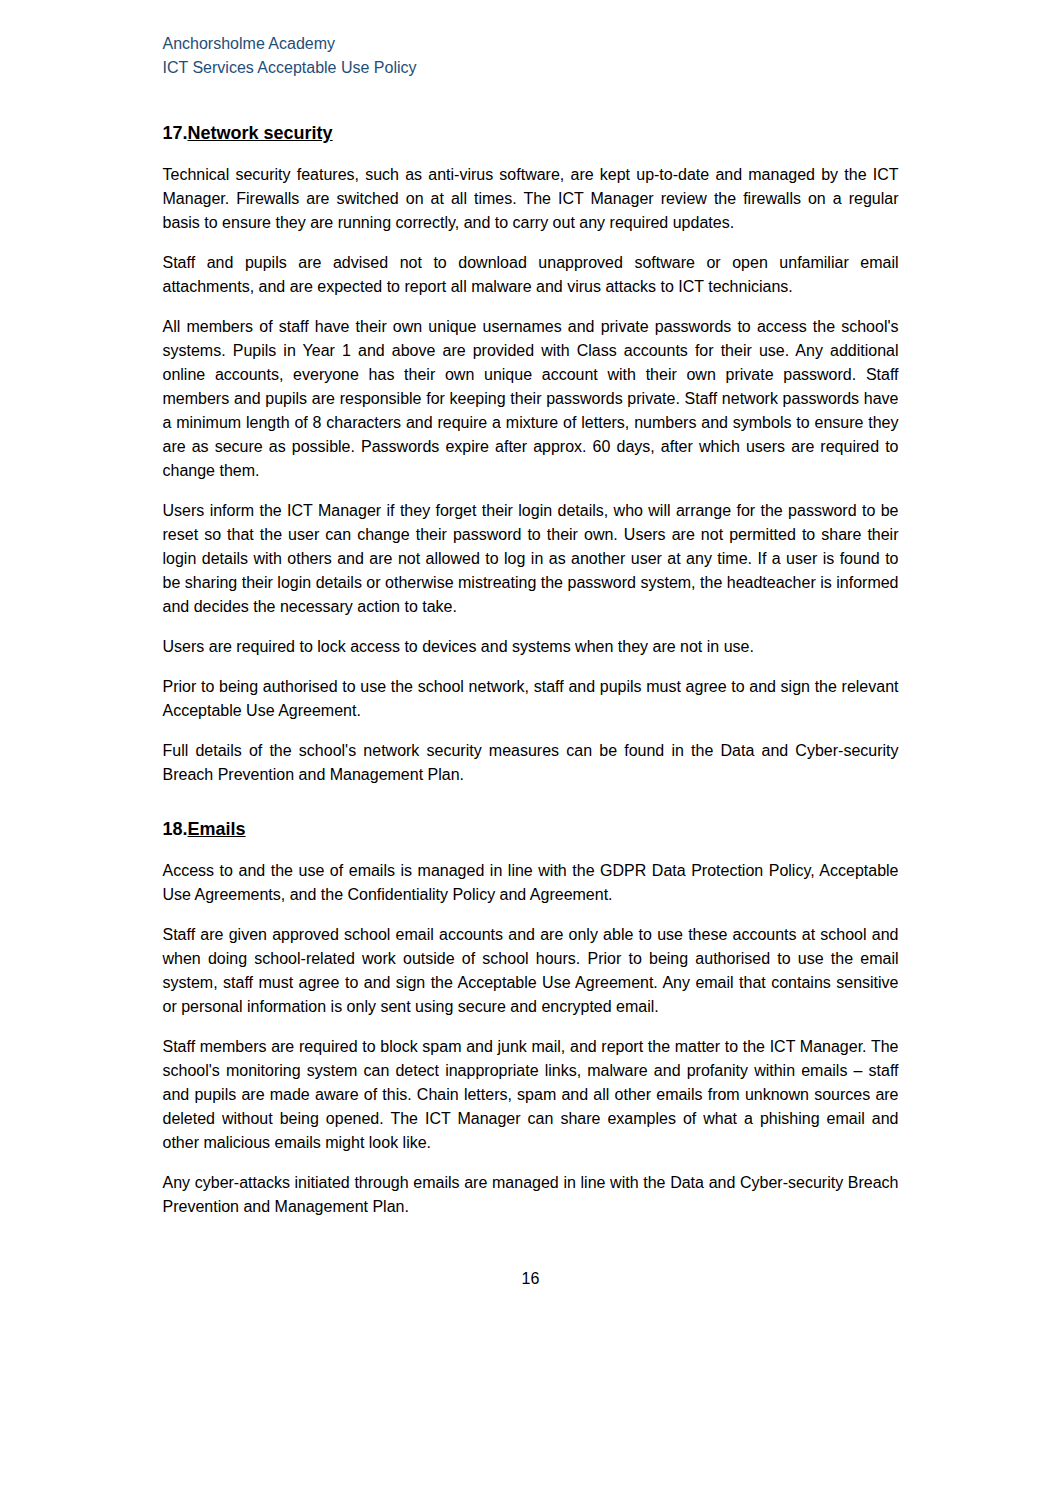Anchorsholme Academy
ICT Services Acceptable Use Policy
17. Network security
Technical security features, such as anti-virus software, are kept up-to-date and managed by the ICT Manager. Firewalls are switched on at all times. The ICT Manager review the firewalls on a regular basis to ensure they are running correctly, and to carry out any required updates.
Staff and pupils are advised not to download unapproved software or open unfamiliar email attachments, and are expected to report all malware and virus attacks to ICT technicians.
All members of staff have their own unique usernames and private passwords to access the school's systems. Pupils in Year 1 and above are provided with Class accounts for their use. Any additional online accounts, everyone has their own unique account with their own private password. Staff members and pupils are responsible for keeping their passwords private. Staff network passwords have a minimum length of 8 characters and require a mixture of letters, numbers and symbols to ensure they are as secure as possible. Passwords expire after approx. 60 days, after which users are required to change them.
Users inform the ICT Manager if they forget their login details, who will arrange for the password to be reset so that the user can change their password to their own. Users are not permitted to share their login details with others and are not allowed to log in as another user at any time. If a user is found to be sharing their login details or otherwise mistreating the password system, the headteacher is informed and decides the necessary action to take.
Users are required to lock access to devices and systems when they are not in use.
Prior to being authorised to use the school network, staff and pupils must agree to and sign the relevant Acceptable Use Agreement.
Full details of the school's network security measures can be found in the Data and Cyber-security Breach Prevention and Management Plan.
18. Emails
Access to and the use of emails is managed in line with the GDPR Data Protection Policy, Acceptable Use Agreements, and the Confidentiality Policy and Agreement.
Staff are given approved school email accounts and are only able to use these accounts at school and when doing school-related work outside of school hours. Prior to being authorised to use the email system, staff must agree to and sign the Acceptable Use Agreement. Any email that contains sensitive or personal information is only sent using secure and encrypted email.
Staff members are required to block spam and junk mail, and report the matter to the ICT Manager. The school's monitoring system can detect inappropriate links, malware and profanity within emails – staff and pupils are made aware of this. Chain letters, spam and all other emails from unknown sources are deleted without being opened. The ICT Manager can share examples of what a phishing email and other malicious emails might look like.
Any cyber-attacks initiated through emails are managed in line with the Data and Cyber-security Breach Prevention and Management Plan.
16